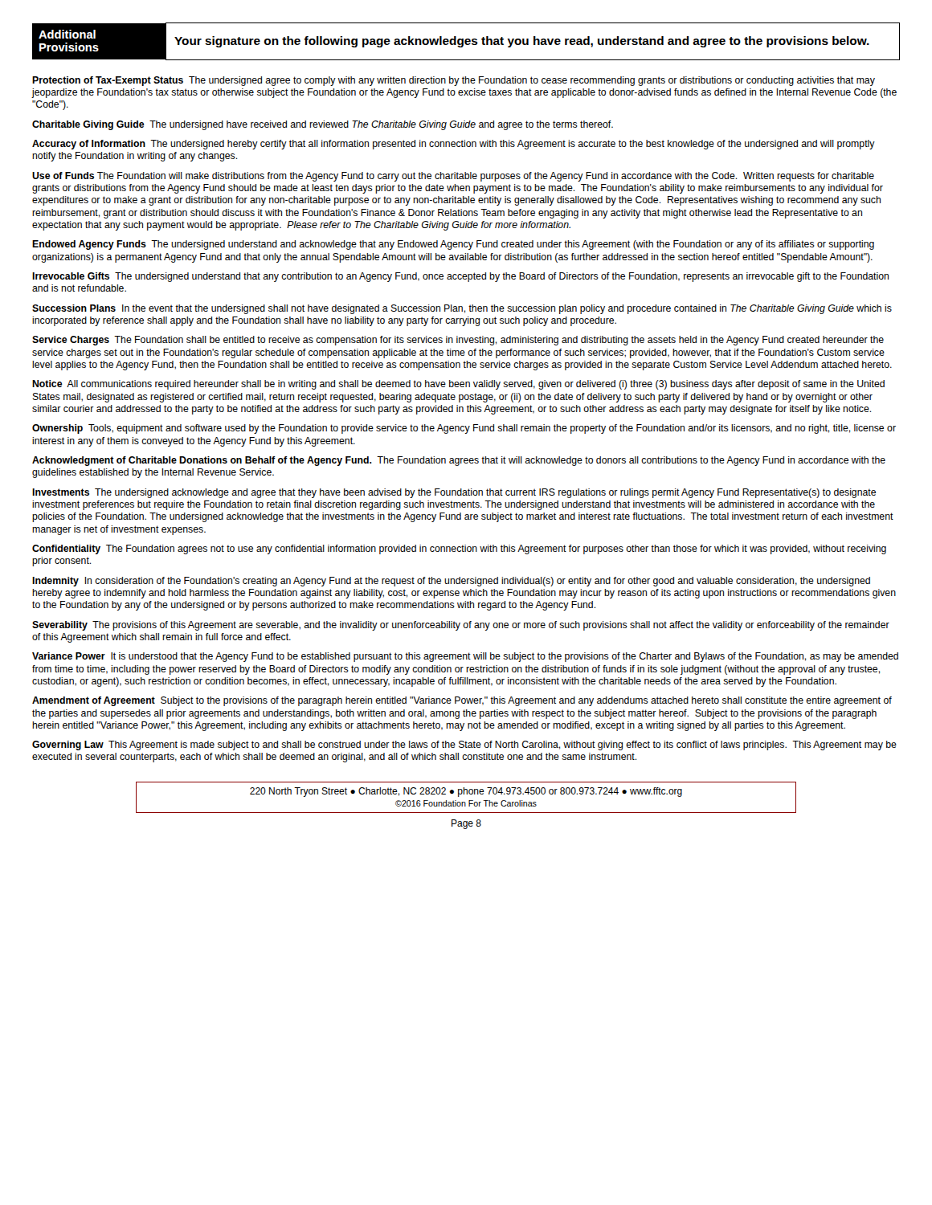| Additional Provisions | Your signature on the following page acknowledges that you have read, understand and agree to the provisions below. |
Protection of Tax-Exempt Status The undersigned agree to comply with any written direction by the Foundation to cease recommending grants or distributions or conducting activities that may jeopardize the Foundation's tax status or otherwise subject the Foundation or the Agency Fund to excise taxes that are applicable to donor-advised funds as defined in the Internal Revenue Code (the "Code").
Charitable Giving Guide The undersigned have received and reviewed The Charitable Giving Guide and agree to the terms thereof.
Accuracy of Information The undersigned hereby certify that all information presented in connection with this Agreement is accurate to the best knowledge of the undersigned and will promptly notify the Foundation in writing of any changes.
Use of Funds The Foundation will make distributions from the Agency Fund to carry out the charitable purposes of the Agency Fund in accordance with the Code. Written requests for charitable grants or distributions from the Agency Fund should be made at least ten days prior to the date when payment is to be made. The Foundation's ability to make reimbursements to any individual for expenditures or to make a grant or distribution for any non-charitable purpose or to any non-charitable entity is generally disallowed by the Code. Representatives wishing to recommend any such reimbursement, grant or distribution should discuss it with the Foundation's Finance & Donor Relations Team before engaging in any activity that might otherwise lead the Representative to an expectation that any such payment would be appropriate. Please refer to The Charitable Giving Guide for more information.
Endowed Agency Funds The undersigned understand and acknowledge that any Endowed Agency Fund created under this Agreement (with the Foundation or any of its affiliates or supporting organizations) is a permanent Agency Fund and that only the annual Spendable Amount will be available for distribution (as further addressed in the section hereof entitled "Spendable Amount").
Irrevocable Gifts The undersigned understand that any contribution to an Agency Fund, once accepted by the Board of Directors of the Foundation, represents an irrevocable gift to the Foundation and is not refundable.
Succession Plans In the event that the undersigned shall not have designated a Succession Plan, then the succession plan policy and procedure contained in The Charitable Giving Guide which is incorporated by reference shall apply and the Foundation shall have no liability to any party for carrying out such policy and procedure.
Service Charges The Foundation shall be entitled to receive as compensation for its services in investing, administering and distributing the assets held in the Agency Fund created hereunder the service charges set out in the Foundation's regular schedule of compensation applicable at the time of the performance of such services; provided, however, that if the Foundation's Custom service level applies to the Agency Fund, then the Foundation shall be entitled to receive as compensation the service charges as provided in the separate Custom Service Level Addendum attached hereto.
Notice All communications required hereunder shall be in writing and shall be deemed to have been validly served, given or delivered (i) three (3) business days after deposit of same in the United States mail, designated as registered or certified mail, return receipt requested, bearing adequate postage, or (ii) on the date of delivery to such party if delivered by hand or by overnight or other similar courier and addressed to the party to be notified at the address for such party as provided in this Agreement, or to such other address as each party may designate for itself by like notice.
Ownership Tools, equipment and software used by the Foundation to provide service to the Agency Fund shall remain the property of the Foundation and/or its licensors, and no right, title, license or interest in any of them is conveyed to the Agency Fund by this Agreement.
Acknowledgment of Charitable Donations on Behalf of the Agency Fund. The Foundation agrees that it will acknowledge to donors all contributions to the Agency Fund in accordance with the guidelines established by the Internal Revenue Service.
Investments The undersigned acknowledge and agree that they have been advised by the Foundation that current IRS regulations or rulings permit Agency Fund Representative(s) to designate investment preferences but require the Foundation to retain final discretion regarding such investments. The undersigned understand that investments will be administered in accordance with the policies of the Foundation. The undersigned acknowledge that the investments in the Agency Fund are subject to market and interest rate fluctuations. The total investment return of each investment manager is net of investment expenses.
Confidentiality The Foundation agrees not to use any confidential information provided in connection with this Agreement for purposes other than those for which it was provided, without receiving prior consent.
Indemnity In consideration of the Foundation's creating an Agency Fund at the request of the undersigned individual(s) or entity and for other good and valuable consideration, the undersigned hereby agree to indemnify and hold harmless the Foundation against any liability, cost, or expense which the Foundation may incur by reason of its acting upon instructions or recommendations given to the Foundation by any of the undersigned or by persons authorized to make recommendations with regard to the Agency Fund.
Severability The provisions of this Agreement are severable, and the invalidity or unenforceability of any one or more of such provisions shall not affect the validity or enforceability of the remainder of this Agreement which shall remain in full force and effect.
Variance Power It is understood that the Agency Fund to be established pursuant to this agreement will be subject to the provisions of the Charter and Bylaws of the Foundation, as may be amended from time to time, including the power reserved by the Board of Directors to modify any condition or restriction on the distribution of funds if in its sole judgment (without the approval of any trustee, custodian, or agent), such restriction or condition becomes, in effect, unnecessary, incapable of fulfillment, or inconsistent with the charitable needs of the area served by the Foundation.
Amendment of Agreement Subject to the provisions of the paragraph herein entitled "Variance Power," this Agreement and any addendums attached hereto shall constitute the entire agreement of the parties and supersedes all prior agreements and understandings, both written and oral, among the parties with respect to the subject matter hereof. Subject to the provisions of the paragraph herein entitled "Variance Power," this Agreement, including any exhibits or attachments hereto, may not be amended or modified, except in a writing signed by all parties to this Agreement.
Governing Law This Agreement is made subject to and shall be construed under the laws of the State of North Carolina, without giving effect to its conflict of laws principles. This Agreement may be executed in several counterparts, each of which shall be deemed an original, and all of which shall constitute one and the same instrument.
220 North Tryon Street ● Charlotte, NC 28202 ● phone 704.973.4500 or 800.973.7244 ● www.fftc.org
©2016 Foundation For The Carolinas
Page 8